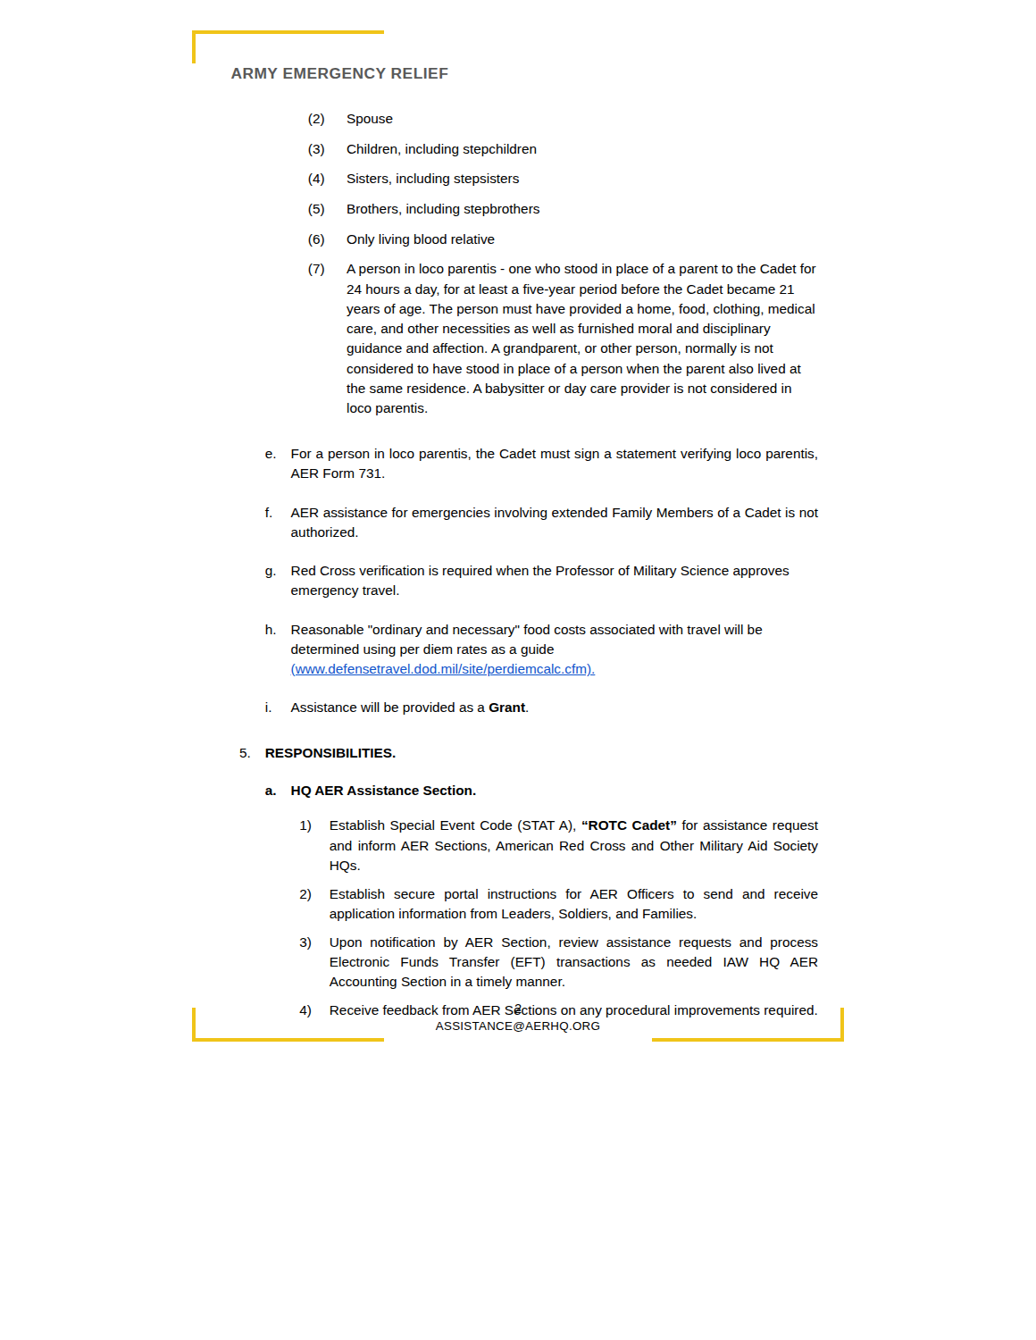ARMY EMERGENCY RELIEF
(2) Spouse
(3) Children, including stepchildren
(4) Sisters, including stepsisters
(5) Brothers, including stepbrothers
(6) Only living blood relative
(7) A person in loco parentis - one who stood in place of a parent to the Cadet for 24 hours a day, for at least a five-year period before the Cadet became 21 years of age. The person must have provided a home, food, clothing, medical care, and other necessities as well as furnished moral and disciplinary guidance and affection. A grandparent, or other person, normally is not considered to have stood in place of a person when the parent also lived at the same residence. A babysitter or day care provider is not considered in loco parentis.
e. For a person in loco parentis, the Cadet must sign a statement verifying loco parentis, AER Form 731.
f. AER assistance for emergencies involving extended Family Members of a Cadet is not authorized.
g. Red Cross verification is required when the Professor of Military Science approves emergency travel.
h. Reasonable "ordinary and necessary" food costs associated with travel will be determined using per diem rates as a guide
(www.defensetravel.dod.mil/site/perdiemcalc.cfm).
i. Assistance will be provided as a Grant.
5. RESPONSIBILITIES.
a. HQ AER Assistance Section.
1) Establish Special Event Code (STAT A), “ROTC Cadet” for assistance request and inform AER Sections, American Red Cross and Other Military Aid Society HQs.
2) Establish secure portal instructions for AER Officers to send and receive application information from Leaders, Soldiers, and Families.
3) Upon notification by AER Section, review assistance requests and process Electronic Funds Transfer (EFT) transactions as needed IAW HQ AER Accounting Section in a timely manner.
4) Receive feedback from AER Sections on any procedural improvements required.
2
ASSISTANCE@AERHQ.ORG